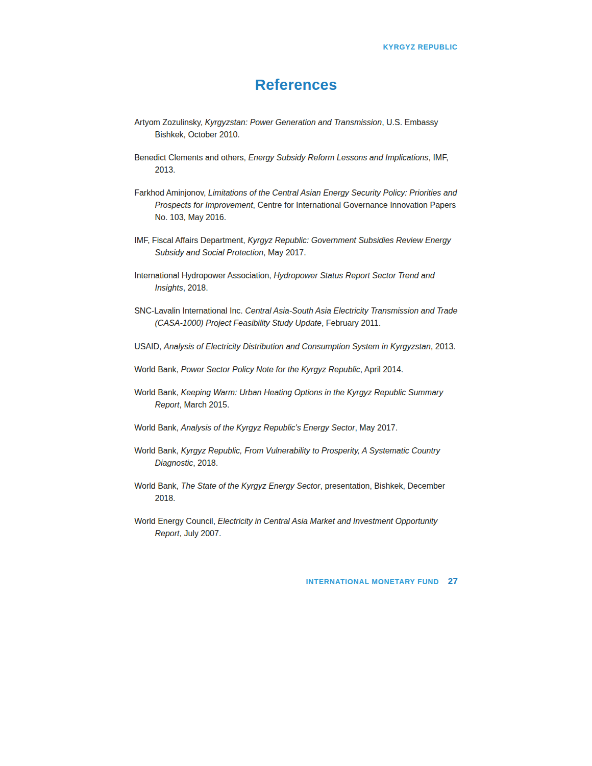KYRGYZ REPUBLIC
References
Artyom Zozulinsky, Kyrgyzstan: Power Generation and Transmission, U.S. Embassy Bishkek, October 2010.
Benedict Clements and others, Energy Subsidy Reform Lessons and Implications, IMF, 2013.
Farkhod Aminjonov, Limitations of the Central Asian Energy Security Policy: Priorities and Prospects for Improvement, Centre for International Governance Innovation Papers No. 103, May 2016.
IMF, Fiscal Affairs Department, Kyrgyz Republic: Government Subsidies Review Energy Subsidy and Social Protection, May 2017.
International Hydropower Association, Hydropower Status Report Sector Trend and Insights, 2018.
SNC-Lavalin International Inc. Central Asia-South Asia Electricity Transmission and Trade (CASA-1000) Project Feasibility Study Update, February 2011.
USAID, Analysis of Electricity Distribution and Consumption System in Kyrgyzstan, 2013.
World Bank, Power Sector Policy Note for the Kyrgyz Republic, April 2014.
World Bank, Keeping Warm: Urban Heating Options in the Kyrgyz Republic Summary Report, March 2015.
World Bank, Analysis of the Kyrgyz Republic's Energy Sector, May 2017.
World Bank, Kyrgyz Republic, From Vulnerability to Prosperity, A Systematic Country Diagnostic, 2018.
World Bank, The State of the Kyrgyz Energy Sector, presentation, Bishkek, December 2018.
World Energy Council, Electricity in Central Asia Market and Investment Opportunity Report, July 2007.
INTERNATIONAL MONETARY FUND 27